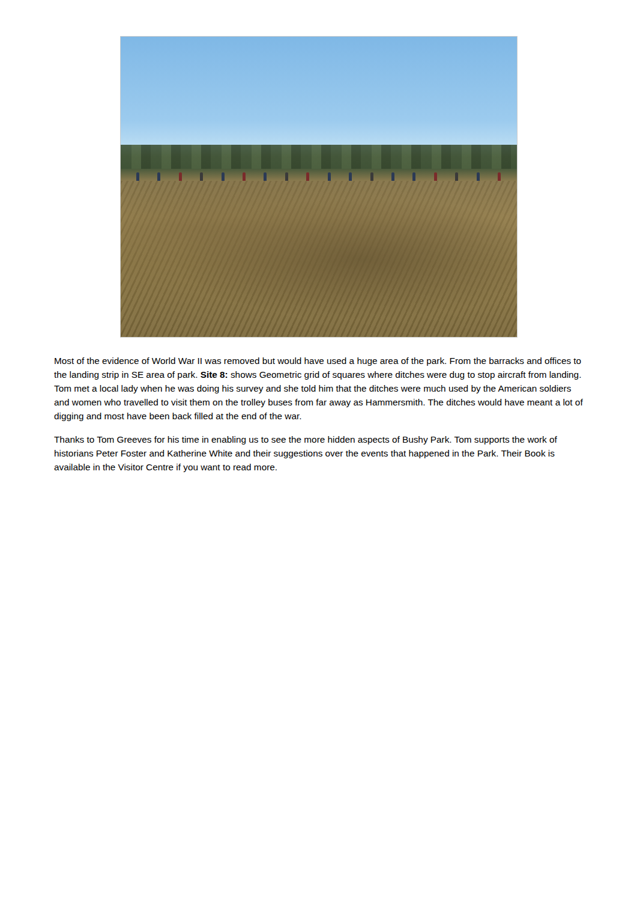Most of the evidence of World War II was removed but would have used a huge area of the park. From the barracks and offices to the landing strip in SE area of park. Site 8: shows Geometric grid of squares where ditches were dug to stop aircraft from landing. Tom met a local lady when he was doing his survey and she told him that the ditches were much used by the American soldiers and women who travelled to visit them on the trolley buses from far away as Hammersmith. The ditches would have meant a lot of digging and most have been back filled at the end of the war.
Thanks to Tom Greeves for his time in enabling us to see the more hidden aspects of Bushy Park. Tom supports the work of historians Peter Foster and Katherine White and their suggestions over the events that happened in the Park. Their Book is available in the Visitor Centre if you want to read more.